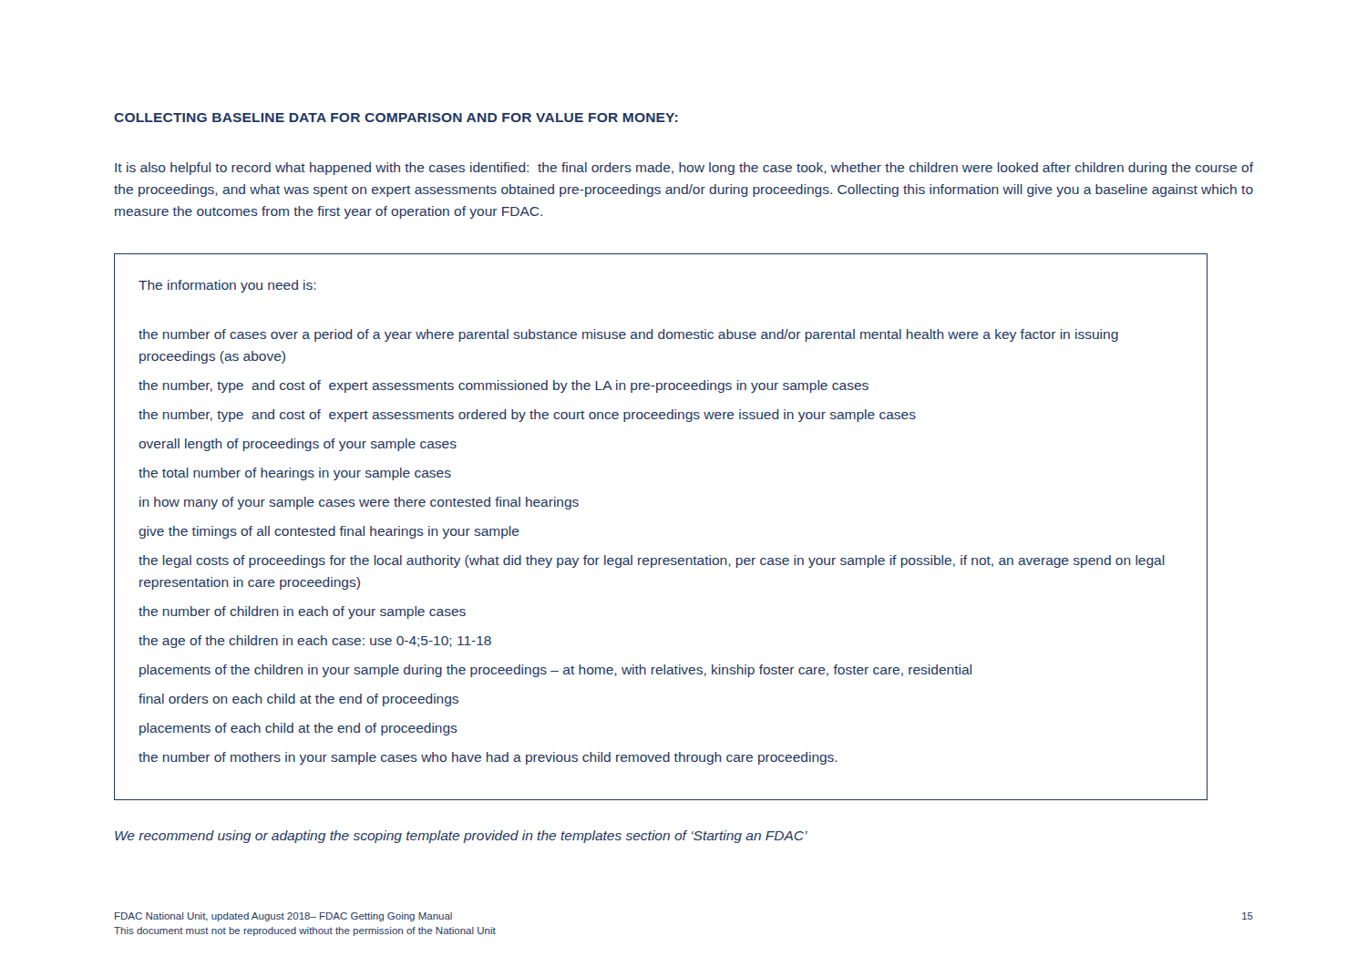COLLECTING BASELINE DATA FOR COMPARISON AND FOR VALUE FOR MONEY:
It is also helpful to record what happened with the cases identified: the final orders made, how long the case took, whether the children were looked after children during the course of the proceedings, and what was spent on expert assessments obtained pre-proceedings and/or during proceedings. Collecting this information will give you a baseline against which to measure the outcomes from the first year of operation of your FDAC.
The information you need is:
the number of cases over a period of a year where parental substance misuse and domestic abuse and/or parental mental health were a key factor in issuing proceedings (as above)
the number, type and cost of expert assessments commissioned by the LA in pre-proceedings in your sample cases
the number, type and cost of expert assessments ordered by the court once proceedings were issued in your sample cases
overall length of proceedings of your sample cases
the total number of hearings in your sample cases
in how many of your sample cases were there contested final hearings
give the timings of all contested final hearings in your sample
the legal costs of proceedings for the local authority (what did they pay for legal representation, per case in your sample if possible, if not, an average spend on legal representation in care proceedings)
the number of children in each of your sample cases
the age of the children in each case: use 0-4;5-10; 11-18
placements of the children in your sample during the proceedings – at home, with relatives, kinship foster care, foster care, residential
final orders on each child at the end of proceedings
placements of each child at the end of proceedings
the number of mothers in your sample cases who have had a previous child removed through care proceedings.
We recommend using or adapting the scoping template provided in the templates section of ‘Starting an FDAC’
FDAC National Unit, updated August 2018– FDAC Getting Going Manual 15
This document must not be reproduced without the permission of the National Unit